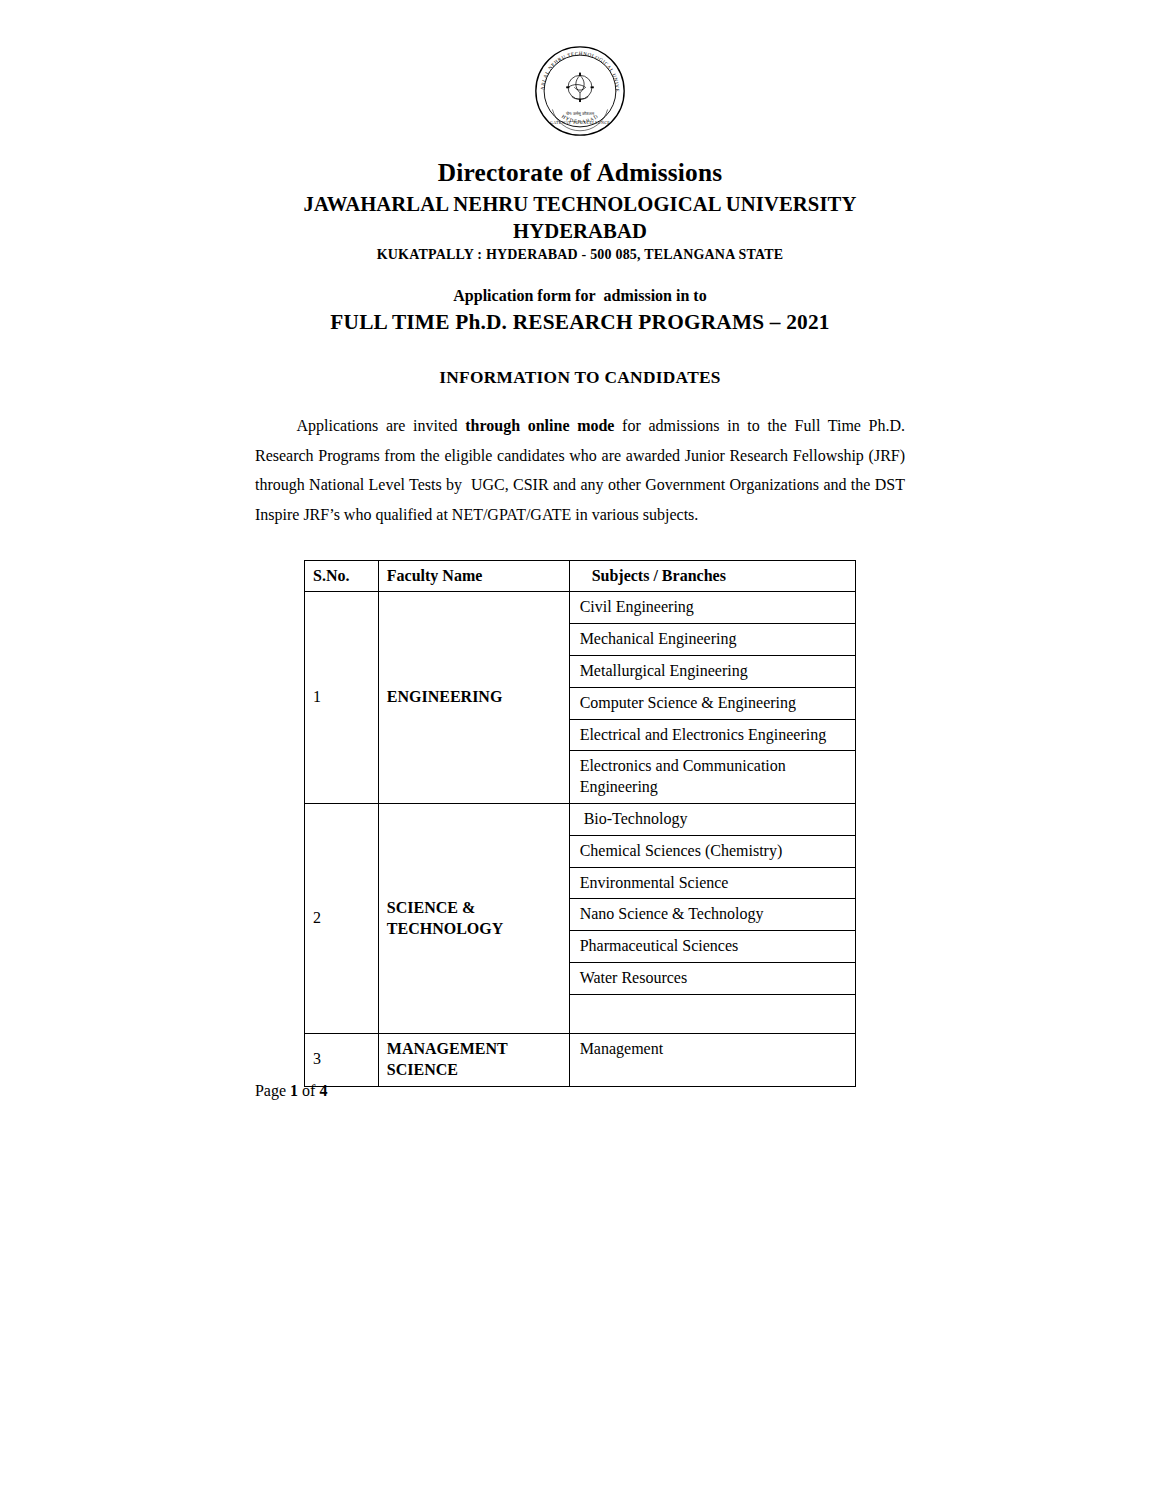JAWAHARLAL NEHRU TECHNOLOGICAL UNIVERSITY HYDERABAD योगः कर्मसु कौशलम् GATEWAY TO EXCELLENCE
Directorate of Admissions
JAWAHARLAL NEHRU TECHNOLOGICAL UNIVERSITY HYDERABAD
KUKATPALLY : HYDERABAD - 500 085, TELANGANA STATE
Application form for admission in to
FULL TIME Ph.D. RESEARCH PROGRAMS – 2021
INFORMATION TO CANDIDATES
Applications are invited through online mode for admissions in to the Full Time Ph.D. Research Programs from the eligible candidates who are awarded Junior Research Fellowship (JRF) through National Level Tests by UGC, CSIR and any other Government Organizations and the DST Inspire JRF’s who qualified at NET/GPAT/GATE in various subjects.
| S.No. | Faculty Name | Subjects / Branches |
| --- | --- | --- |
| 1 | ENGINEERING | Civil Engineering |
| Mechanical Engineering |
| Metallurgical Engineering |
| Computer Science & Engineering |
| Electrical and Electronics Engineering |
| Electronics and Communication Engineering |
| 2 | SCIENCE & TECHNOLOGY | Bio-Technology |
| Chemical Sciences (Chemistry) |
| Environmental Science |
| Nano Science & Technology |
| Pharmaceutical Sciences |
| Water Resources |
| 3 | MANAGEMENT SCIENCE | Management |
Page 1 of 4